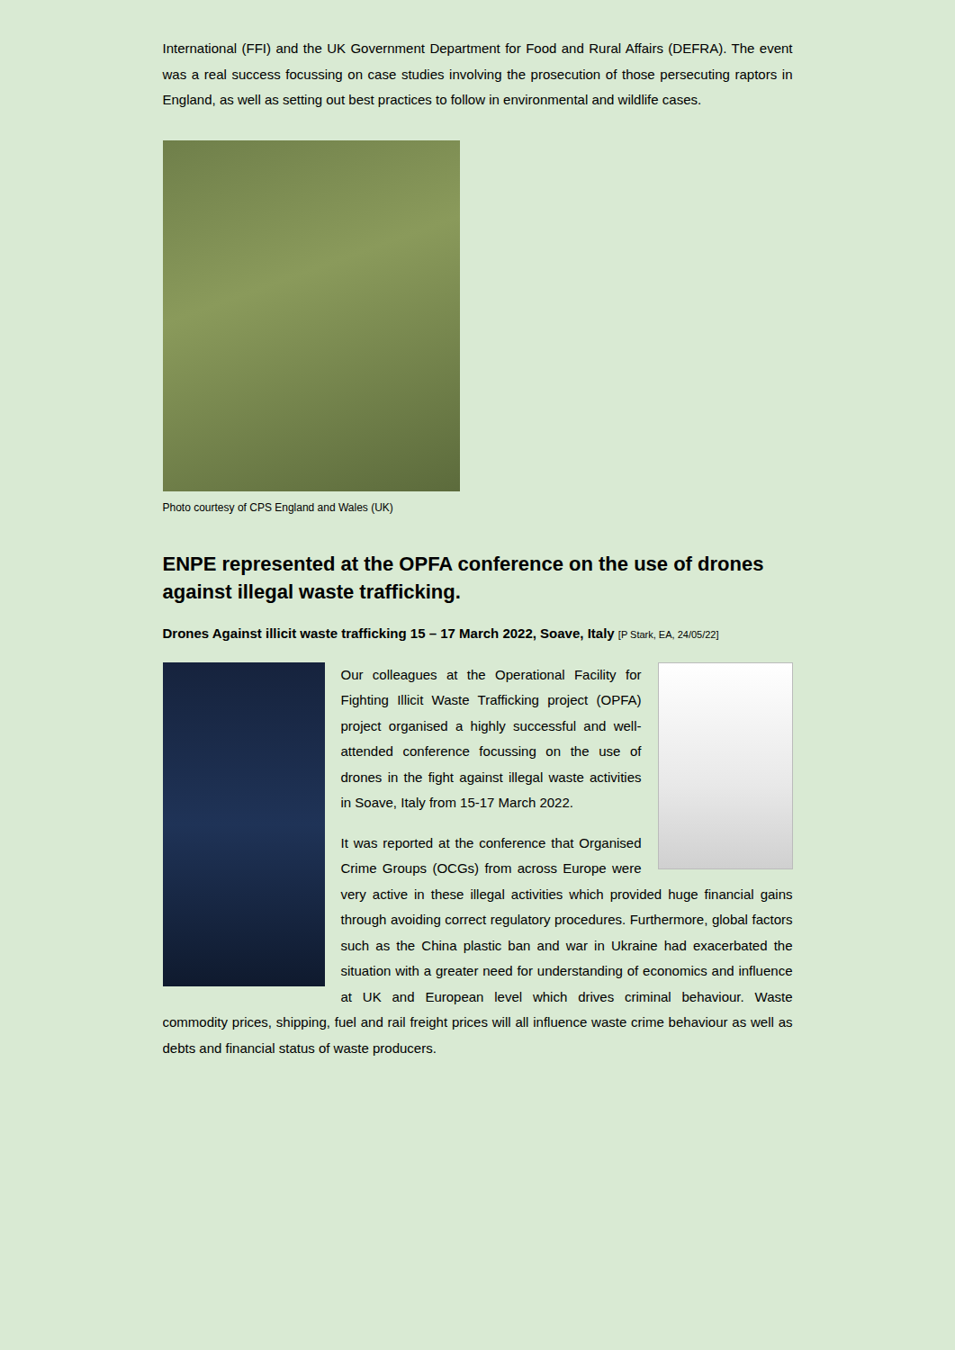International (FFI) and the UK Government Department for Food and Rural Affairs (DEFRA). The event was a real success focussing on case studies involving the prosecution of those persecuting raptors in England, as well as setting out best practices to follow in environmental and wildlife cases.
Photo courtesy of CPS England and Wales (UK)
ENPE represented at the OPFA conference on the use of drones against illegal waste trafficking.
Drones Against illicit waste trafficking 15 – 17 March 2022, Soave, Italy [P Stark, EA, 24/05/22]
Our colleagues at the Operational Facility for Fighting Illicit Waste Trafficking project (OPFA) project organised a highly successful and well-attended conference focussing on the use of drones in the fight against illegal waste activities in Soave, Italy from 15-17 March 2022.
It was reported at the conference that Organised Crime Groups (OCGs) from across Europe were very active in these illegal activities which provided huge financial gains through avoiding correct regulatory procedures. Furthermore, global factors such as the China plastic ban and war in Ukraine had exacerbated the situation with a greater need for understanding of economics and influence at UK and European level which drives criminal behaviour. Waste commodity prices, shipping, fuel and rail freight prices will all influence waste crime behaviour as well as debts and financial status of waste producers.